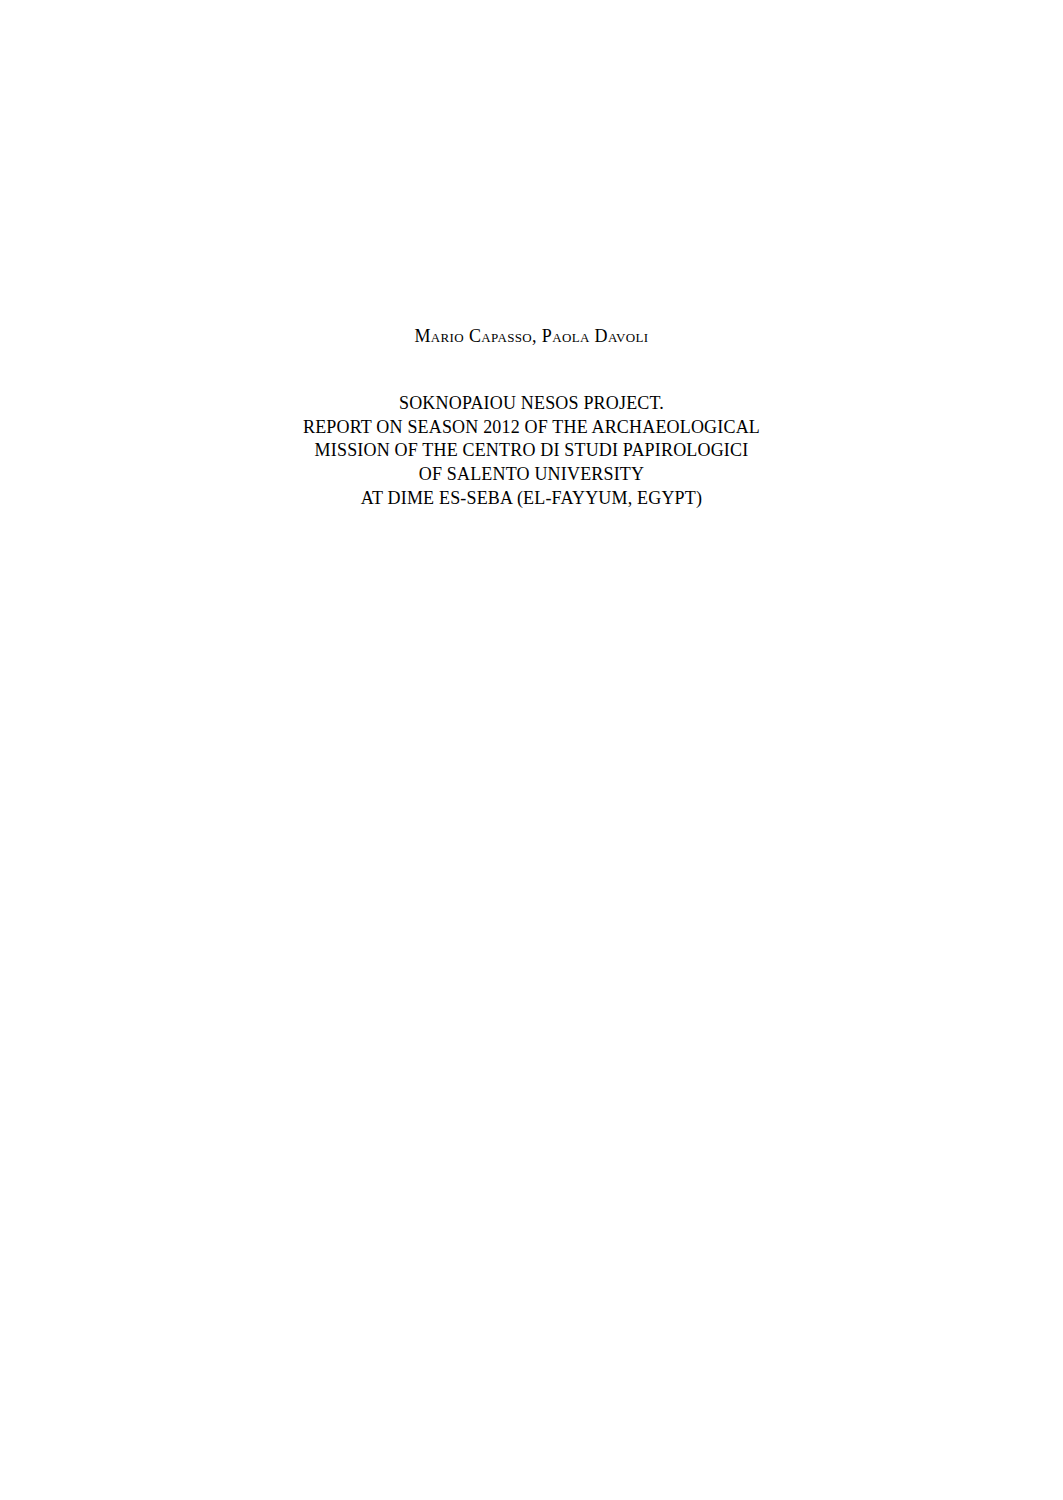Mario Capasso, Paola Davoli
SOKNOPAIOU NESOS PROJECT.
REPORT ON SEASON 2012 OF THE ARCHAEOLOGICAL
MISSION OF THE CENTRO DI STUDI PAPIROLOGICI
OF SALENTO UNIVERSITY
AT DIME ES-SEBA (EL-FAYYUM, EGYPT)